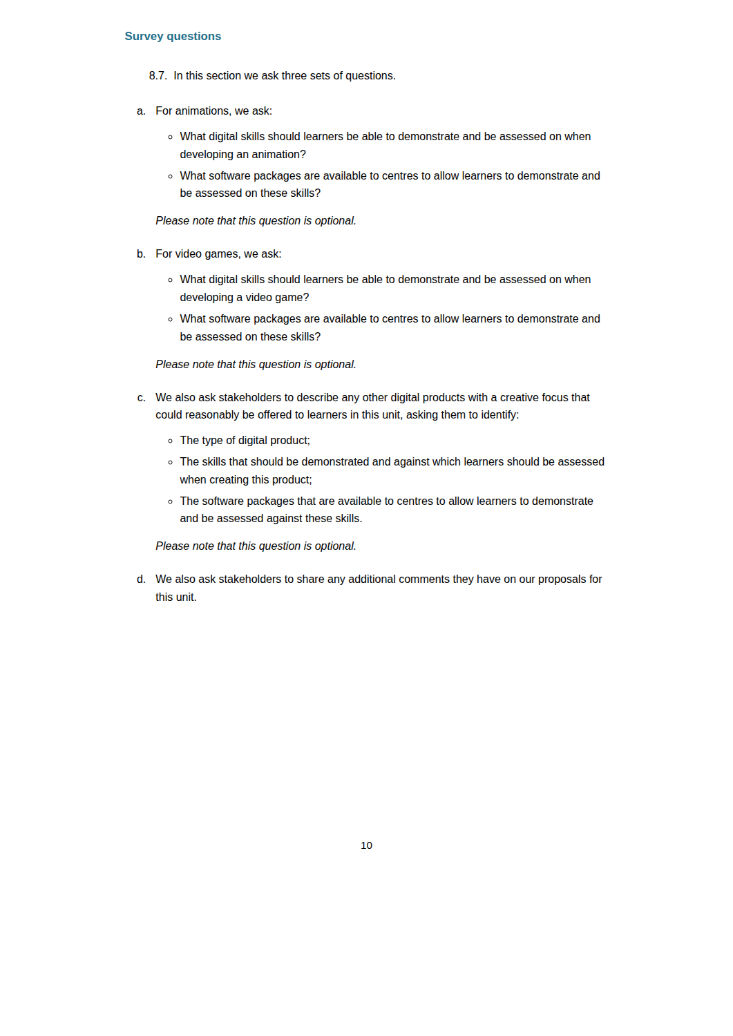Survey questions
8.7. In this section we ask three sets of questions.
For animations, we ask:
What digital skills should learners be able to demonstrate and be assessed on when developing an animation?
What software packages are available to centres to allow learners to demonstrate and be assessed on these skills?
Please note that this question is optional.
For video games, we ask:
What digital skills should learners be able to demonstrate and be assessed on when developing a video game?
What software packages are available to centres to allow learners to demonstrate and be assessed on these skills?
Please note that this question is optional.
We also ask stakeholders to describe any other digital products with a creative focus that could reasonably be offered to learners in this unit, asking them to identify:
The type of digital product;
The skills that should be demonstrated and against which learners should be assessed when creating this product;
The software packages that are available to centres to allow learners to demonstrate and be assessed against these skills.
Please note that this question is optional.
We also ask stakeholders to share any additional comments they have on our proposals for this unit.
10